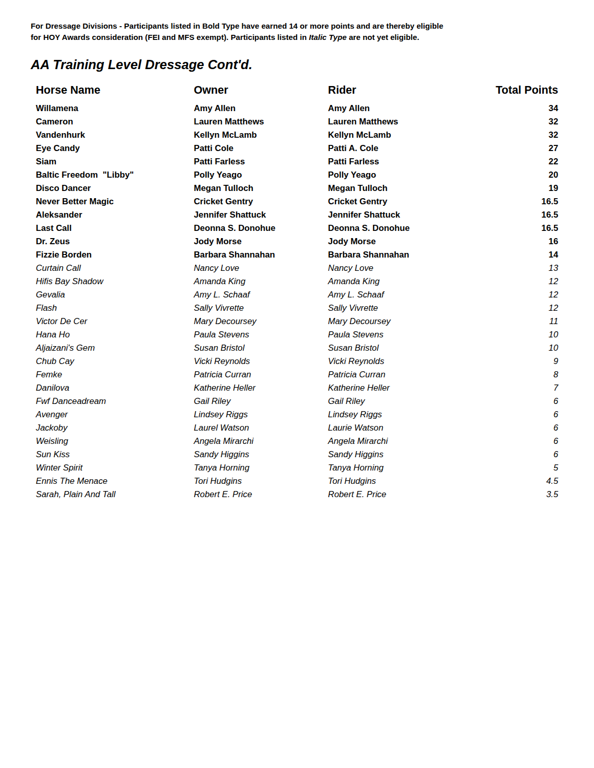For Dressage Divisions - Participants listed in Bold Type have earned 14 or more points and are thereby eligible
for HOY Awards consideration (FEI and MFS exempt). Participants listed in Italic Type are not yet eligible.
AA Training Level Dressage Cont'd.
| Horse Name | Owner | Rider | Total Points |
| --- | --- | --- | --- |
| Willamena | Amy Allen | Amy Allen | 34 |
| Cameron | Lauren Matthews | Lauren Matthews | 32 |
| Vandenhurk | Kellyn McLamb | Kellyn McLamb | 32 |
| Eye Candy | Patti Cole | Patti A. Cole | 27 |
| Siam | Patti Farless | Patti Farless | 22 |
| Baltic Freedom "Libby" | Polly Yeago | Polly Yeago | 20 |
| Disco Dancer | Megan Tulloch | Megan Tulloch | 19 |
| Never Better Magic | Cricket Gentry | Cricket Gentry | 16.5 |
| Aleksander | Jennifer Shattuck | Jennifer Shattuck | 16.5 |
| Last Call | Deonna S. Donohue | Deonna S. Donohue | 16.5 |
| Dr. Zeus | Jody Morse | Jody Morse | 16 |
| Fizzie Borden | Barbara Shannahan | Barbara Shannahan | 14 |
| Curtain Call | Nancy Love | Nancy Love | 13 |
| Hifis Bay Shadow | Amanda King | Amanda King | 12 |
| Gevalia | Amy L. Schaaf | Amy L. Schaaf | 12 |
| Flash | Sally Vivrette | Sally Vivrette | 12 |
| Victor De Cer | Mary Decoursey | Mary Decoursey | 11 |
| Hana Ho | Paula Stevens | Paula Stevens | 10 |
| Aljaizani's Gem | Susan Bristol | Susan Bristol | 10 |
| Chub Cay | Vicki Reynolds | Vicki Reynolds | 9 |
| Femke | Patricia Curran | Patricia Curran | 8 |
| Danilova | Katherine Heller | Katherine Heller | 7 |
| Fwf Danceadream | Gail Riley | Gail Riley | 6 |
| Avenger | Lindsey Riggs | Lindsey Riggs | 6 |
| Jackoby | Laurel Watson | Laurie Watson | 6 |
| Weisling | Angela Mirarchi | Angela Mirarchi | 6 |
| Sun Kiss | Sandy Higgins | Sandy Higgins | 6 |
| Winter Spirit | Tanya Horning | Tanya Horning | 5 |
| Ennis The Menace | Tori Hudgins | Tori Hudgins | 4.5 |
| Sarah, Plain And Tall | Robert E. Price | Robert E. Price | 3.5 |